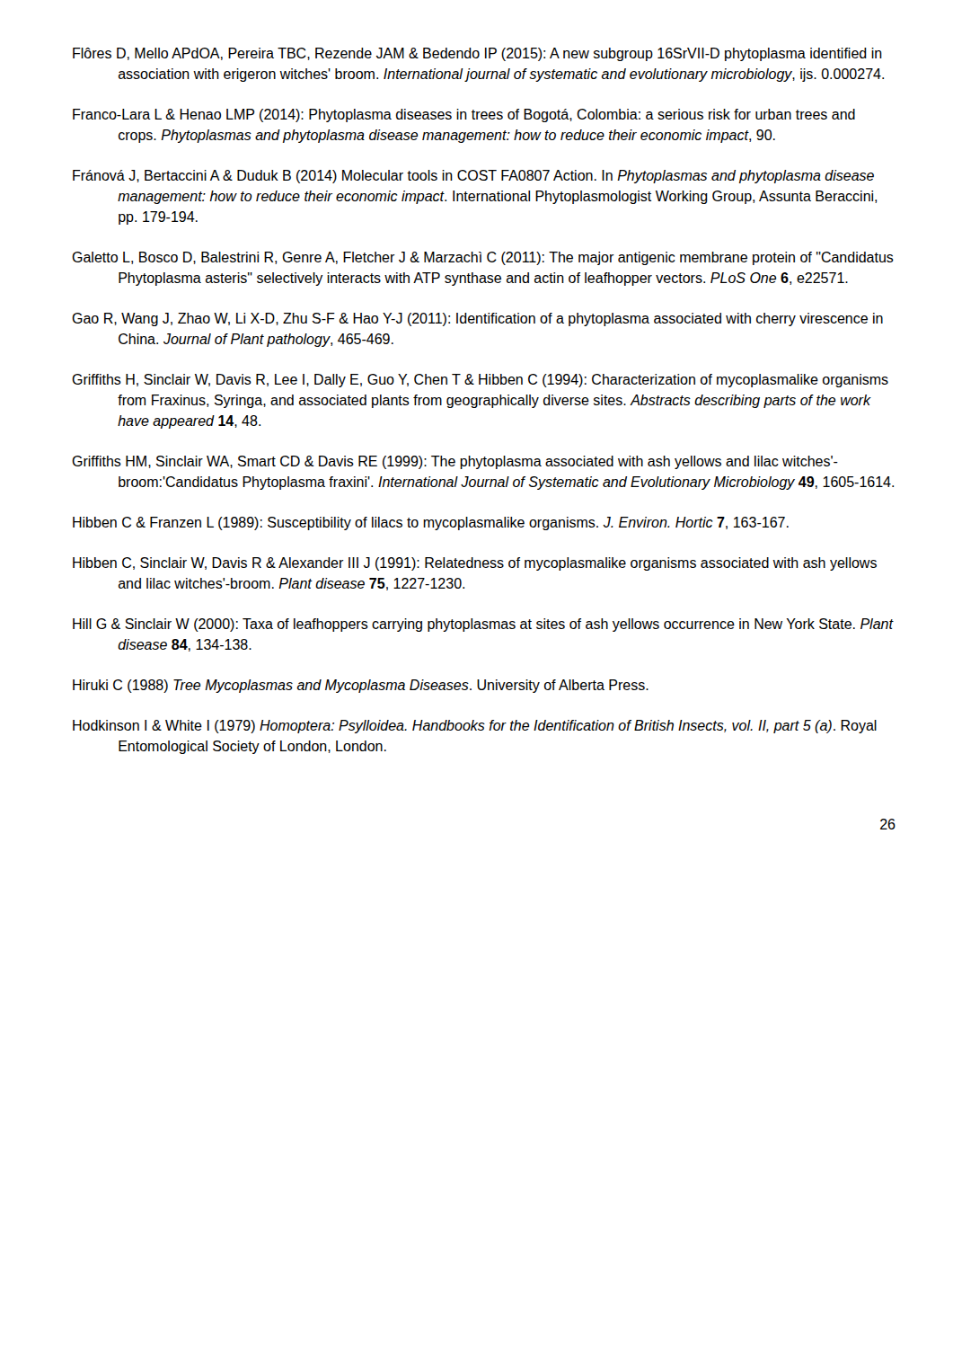Flôres D, Mello APdOA, Pereira TBC, Rezende JAM & Bedendo IP (2015): A new subgroup 16SrVII-D phytoplasma identified in association with erigeron witches' broom. International journal of systematic and evolutionary microbiology, ijs. 0.000274.
Franco-Lara L & Henao LMP (2014): Phytoplasma diseases in trees of Bogotá, Colombia: a serious risk for urban trees and crops. Phytoplasmas and phytoplasma disease management: how to reduce their economic impact, 90.
Fránová J, Bertaccini A & Duduk B (2014) Molecular tools in COST FA0807 Action. In Phytoplasmas and phytoplasma disease management: how to reduce their economic impact. International Phytoplasmologist Working Group, Assunta Beraccini, pp. 179-194.
Galetto L, Bosco D, Balestrini R, Genre A, Fletcher J & Marzachì C (2011): The major antigenic membrane protein of "Candidatus Phytoplasma asteris" selectively interacts with ATP synthase and actin of leafhopper vectors. PLoS One 6, e22571.
Gao R, Wang J, Zhao W, Li X-D, Zhu S-F & Hao Y-J (2011): Identification of a phytoplasma associated with cherry virescence in China. Journal of Plant pathology, 465-469.
Griffiths H, Sinclair W, Davis R, Lee I, Dally E, Guo Y, Chen T & Hibben C (1994): Characterization of mycoplasmalike organisms from Fraxinus, Syringa, and associated plants from geographically diverse sites. Abstracts describing parts of the work have appeared 14, 48.
Griffiths HM, Sinclair WA, Smart CD & Davis RE (1999): The phytoplasma associated with ash yellows and lilac witches'-broom:'Candidatus Phytoplasma fraxini'. International Journal of Systematic and Evolutionary Microbiology 49, 1605-1614.
Hibben C & Franzen L (1989): Susceptibility of lilacs to mycoplasmalike organisms. J. Environ. Hortic 7, 163-167.
Hibben C, Sinclair W, Davis R & Alexander III J (1991): Relatedness of mycoplasmalike organisms associated with ash yellows and lilac witches'-broom. Plant disease 75, 1227-1230.
Hill G & Sinclair W (2000): Taxa of leafhoppers carrying phytoplasmas at sites of ash yellows occurrence in New York State. Plant disease 84, 134-138.
Hiruki C (1988) Tree Mycoplasmas and Mycoplasma Diseases. University of Alberta Press.
Hodkinson I & White I (1979) Homoptera: Psylloidea. Handbooks for the Identification of British Insects, vol. II, part 5 (a). Royal Entomological Society of London, London.
26